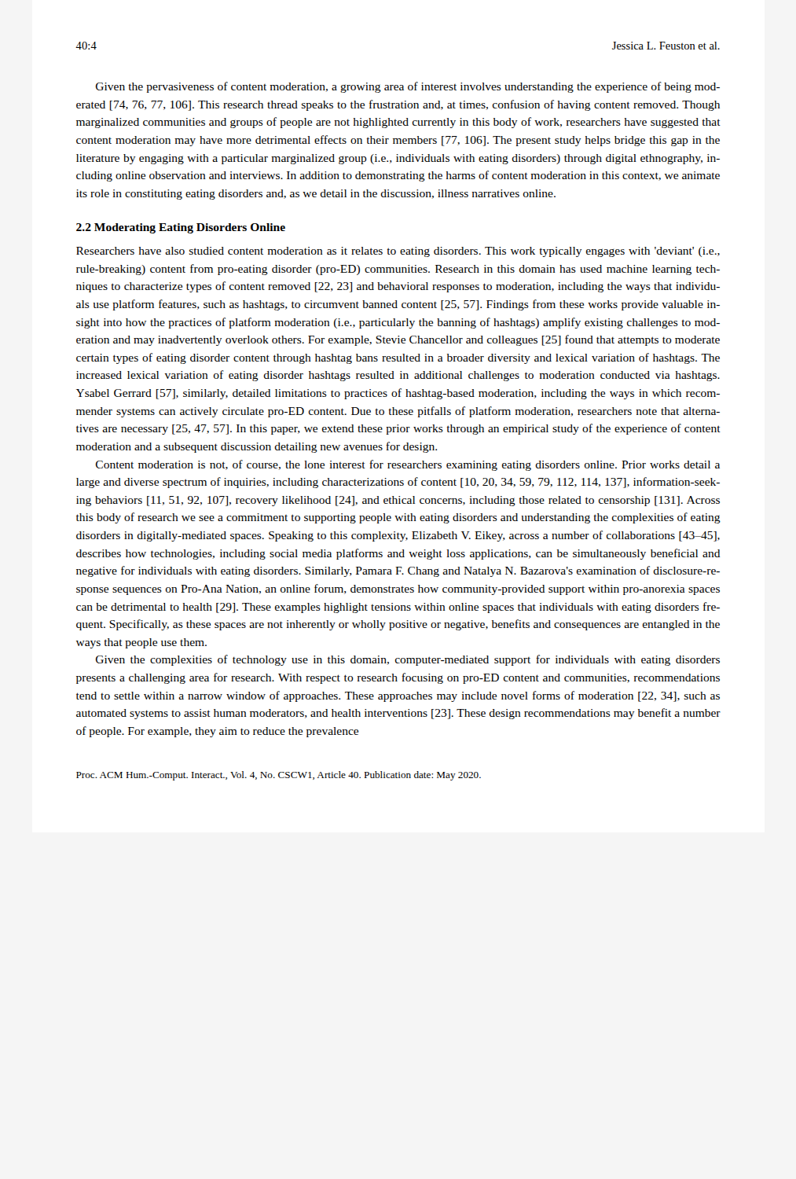40:4 Jessica L. Feuston et al.
Given the pervasiveness of content moderation, a growing area of interest involves understanding the experience of being moderated [74, 76, 77, 106]. This research thread speaks to the frustration and, at times, confusion of having content removed. Though marginalized communities and groups of people are not highlighted currently in this body of work, researchers have suggested that content moderation may have more detrimental effects on their members [77, 106]. The present study helps bridge this gap in the literature by engaging with a particular marginalized group (i.e., individuals with eating disorders) through digital ethnography, including online observation and interviews. In addition to demonstrating the harms of content moderation in this context, we animate its role in constituting eating disorders and, as we detail in the discussion, illness narratives online.
2.2 Moderating Eating Disorders Online
Researchers have also studied content moderation as it relates to eating disorders. This work typically engages with 'deviant' (i.e., rule-breaking) content from pro-eating disorder (pro-ED) communities. Research in this domain has used machine learning techniques to characterize types of content removed [22, 23] and behavioral responses to moderation, including the ways that individuals use platform features, such as hashtags, to circumvent banned content [25, 57]. Findings from these works provide valuable insight into how the practices of platform moderation (i.e., particularly the banning of hashtags) amplify existing challenges to moderation and may inadvertently overlook others. For example, Stevie Chancellor and colleagues [25] found that attempts to moderate certain types of eating disorder content through hashtag bans resulted in a broader diversity and lexical variation of hashtags. The increased lexical variation of eating disorder hashtags resulted in additional challenges to moderation conducted via hashtags. Ysabel Gerrard [57], similarly, detailed limitations to practices of hashtag-based moderation, including the ways in which recommender systems can actively circulate pro-ED content. Due to these pitfalls of platform moderation, researchers note that alternatives are necessary [25, 47, 57]. In this paper, we extend these prior works through an empirical study of the experience of content moderation and a subsequent discussion detailing new avenues for design.
Content moderation is not, of course, the lone interest for researchers examining eating disorders online. Prior works detail a large and diverse spectrum of inquiries, including characterizations of content [10, 20, 34, 59, 79, 112, 114, 137], information-seeking behaviors [11, 51, 92, 107], recovery likelihood [24], and ethical concerns, including those related to censorship [131]. Across this body of research we see a commitment to supporting people with eating disorders and understanding the complexities of eating disorders in digitally-mediated spaces. Speaking to this complexity, Elizabeth V. Eikey, across a number of collaborations [43–45], describes how technologies, including social media platforms and weight loss applications, can be simultaneously beneficial and negative for individuals with eating disorders. Similarly, Pamara F. Chang and Natalya N. Bazarova's examination of disclosure-response sequences on Pro-Ana Nation, an online forum, demonstrates how community-provided support within pro-anorexia spaces can be detrimental to health [29]. These examples highlight tensions within online spaces that individuals with eating disorders frequent. Specifically, as these spaces are not inherently or wholly positive or negative, benefits and consequences are entangled in the ways that people use them.
Given the complexities of technology use in this domain, computer-mediated support for individuals with eating disorders presents a challenging area for research. With respect to research focusing on pro-ED content and communities, recommendations tend to settle within a narrow window of approaches. These approaches may include novel forms of moderation [22, 34], such as automated systems to assist human moderators, and health interventions [23]. These design recommendations may benefit a number of people. For example, they aim to reduce the prevalence
Proc. ACM Hum.-Comput. Interact., Vol. 4, No. CSCW1, Article 40. Publication date: May 2020.